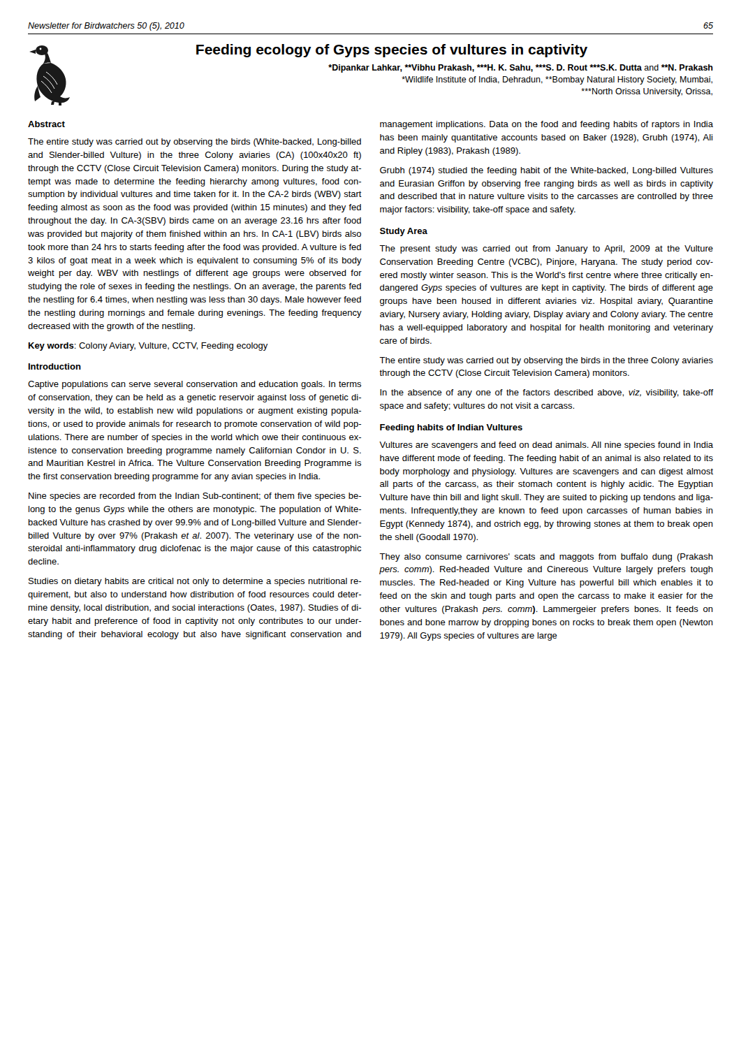Newsletter for Birdwatchers 50 (5), 2010 65
Feeding ecology of Gyps species of vultures in captivity
*Dipankar Lahkar, **Vibhu Prakash, ***H. K. Sahu, ***S. D. Rout ***S.K. Dutta and **N. Prakash
*Wildlife Institute of India, Dehradun, **Bombay Natural History Society, Mumbai,
***North Orissa University, Orissa,
Abstract
The entire study was carried out by observing the birds (White-backed, Long-billed and Slender-billed Vulture) in the three Colony aviaries (CA) (100x40x20 ft) through the CCTV (Close Circuit Television Camera) monitors. During the study attempt was made to determine the feeding hierarchy among vultures, food consumption by individual vultures and time taken for it. In the CA-2 birds (WBV) start feeding almost as soon as the food was provided (within 15 minutes) and they fed throughout the day. In CA-3(SBV) birds came on an average 23.16 hrs after food was provided but majority of them finished within an hrs. In CA-1 (LBV) birds also took more than 24 hrs to starts feeding after the food was provided. A vulture is fed 3 kilos of goat meat in a week which is equivalent to consuming 5% of its body weight per day. WBV with nestlings of different age groups were observed for studying the role of sexes in feeding the nestlings. On an average, the parents fed the nestling for 6.4 times, when nestling was less than 30 days. Male however feed the nestling during mornings and female during evenings. The feeding frequency decreased with the growth of the nestling.
Key words: Colony Aviary, Vulture, CCTV, Feeding ecology
Introduction
Captive populations can serve several conservation and education goals. In terms of conservation, they can be held as a genetic reservoir against loss of genetic diversity in the wild, to establish new wild populations or augment existing populations, or used to provide animals for research to promote conservation of wild populations. There are number of species in the world which owe their continuous existence to conservation breeding programme namely Californian Condor in U. S. and Mauritian Kestrel in Africa. The Vulture Conservation Breeding Programme is the first conservation breeding programme for any avian species in India.
Nine species are recorded from the Indian Sub-continent; of them five species belong to the genus Gyps while the others are monotypic. The population of White-backed Vulture has crashed by over 99.9% and of Long-billed Vulture and Slender-billed Vulture by over 97% (Prakash et al. 2007). The veterinary use of the non-steroidal anti-inflammatory drug diclofenac is the major cause of this catastrophic decline.
Studies on dietary habits are critical not only to determine a species nutritional requirement, but also to understand how distribution of food resources could determine density, local distribution, and social interactions (Oates, 1987). Studies of dietary habit and preference of food in captivity not only contributes to our understanding of their behavioral ecology but also have significant conservation and management implications. Data on the food and feeding habits of raptors in India has been mainly quantitative accounts based on Baker (1928), Grubh (1974), Ali and Ripley (1983), Prakash (1989).
Grubh (1974) studied the feeding habit of the White-backed, Long-billed Vultures and Eurasian Griffon by observing free ranging birds as well as birds in captivity and described that in nature vulture visits to the carcasses are controlled by three major factors: visibility, take-off space and safety.
Study Area
The present study was carried out from January to April, 2009 at the Vulture Conservation Breeding Centre (VCBC), Pinjore, Haryana. The study period covered mostly winter season. This is the World's first centre where three critically endangered Gyps species of vultures are kept in captivity. The birds of different age groups have been housed in different aviaries viz. Hospital aviary, Quarantine aviary, Nursery aviary, Holding aviary, Display aviary and Colony aviary. The centre has a well-equipped laboratory and hospital for health monitoring and veterinary care of birds.
The entire study was carried out by observing the birds in the three Colony aviaries through the CCTV (Close Circuit Television Camera) monitors.
In the absence of any one of the factors described above, viz, visibility, take-off space and safety; vultures do not visit a carcass.
Feeding habits of Indian Vultures
Vultures are scavengers and feed on dead animals. All nine species found in India have different mode of feeding. The feeding habit of an animal is also related to its body morphology and physiology. Vultures are scavengers and can digest almost all parts of the carcass, as their stomach content is highly acidic. The Egyptian Vulture have thin bill and light skull. They are suited to picking up tendons and ligaments. Infrequently,they are known to feed upon carcasses of human babies in Egypt (Kennedy 1874), and ostrich egg, by throwing stones at them to break open the shell (Goodall 1970).
They also consume carnivores' scats and maggots from buffalo dung (Prakash pers. comm). Red-headed Vulture and Cinereous Vulture largely prefers tough muscles. The Red-headed or King Vulture has powerful bill which enables it to feed on the skin and tough parts and open the carcass to make it easier for the other vultures (Prakash pers. comm). Lammergeier prefers bones. It feeds on bones and bone marrow by dropping bones on rocks to break them open (Newton 1979). All Gyps species of vultures are large